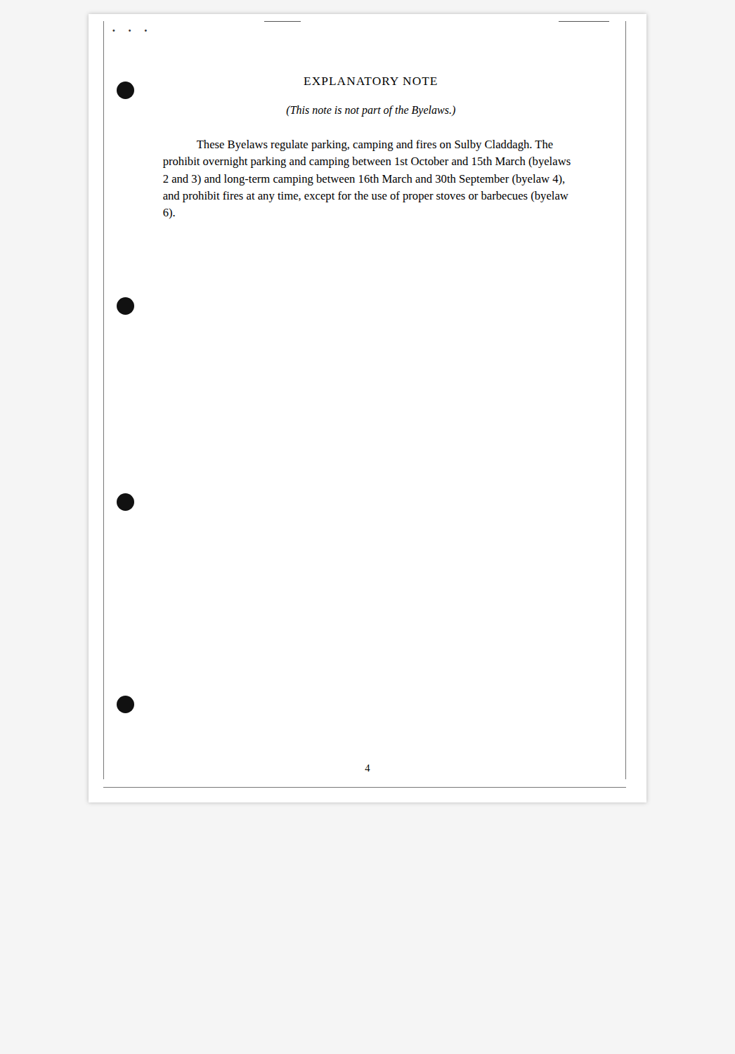• • •
EXPLANATORY NOTE
(This note is not part of the Byelaws.)
These Byelaws regulate parking, camping and fires on Sulby Claddagh. The prohibit overnight parking and camping between 1st October and 15th March (byelaws 2 and 3) and long-term camping between 16th March and 30th September (byelaw 4), and prohibit fires at any time, except for the use of proper stoves or barbecues (byelaw 6).
4